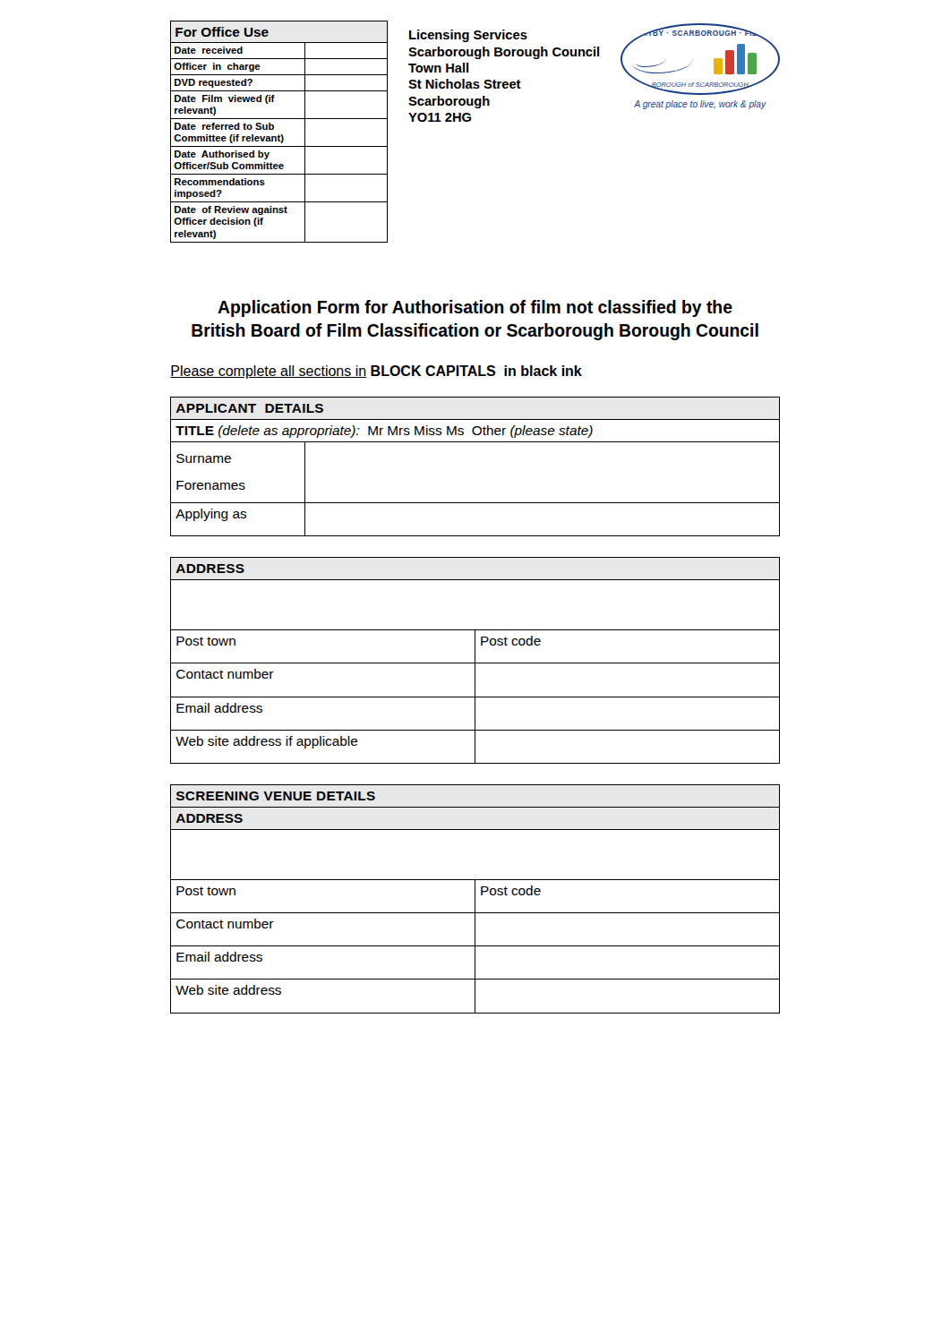| For Office Use |
| Date received | |
| Officer in charge | |
| DVD requested? | |
| Date Film viewed (if relevant) | |
| Date referred to Sub Committee (if relevant) | |
| Date Authorised by Officer/Sub Committee | |
| Recommendations imposed? | |
| Date of Review against Officer decision (if relevant) | |
Licensing Services
Scarborough Borough Council
Town Hall
St Nicholas Street
Scarborough
YO11 2HG
WHITBY · SCARBOROUGH · FILEY
BOROUGH of SCARBOROUGH
A great place to live, work & play
Application Form for Authorisation of film not classified by the
British Board of Film Classification or Scarborough Borough Council
Please complete all sections in BLOCK CAPITALS in black ink
| APPLICANT DETAILS |
| TITLE (delete as appropriate): Mr Mrs Miss Ms Other (please state) |
| Surname Forenames | |
| Applying as | |
| ADDRESS |
| Post town | Post code |
| Contact number | |
| Email address | |
| Web site address if applicable | |
| SCREENING VENUE DETAILS |
| ADDRESS |
| Post town | Post code |
| Contact number | |
| Email address | |
| Web site address | |